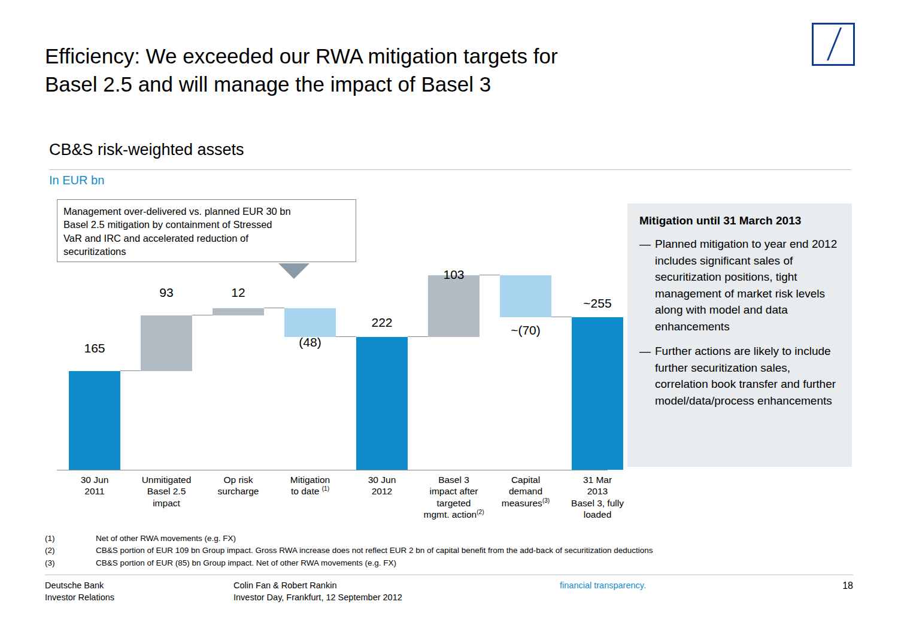Efficiency: We exceeded our RWA mitigation targets for
Basel 2.5 and will manage the impact of Basel 3
CB&S risk-weighted assets
In EUR bn
Management over-delivered vs. planned EUR 30 bn
Basel 2.5 mitigation by containment of Stressed
VaR and IRC and accelerated reduction of
securitizations
165
93
12
(48)
222
103
~(70)
~255
30 Jun
2011
Unmitigated
Basel 2.5
impact
Op risk
surcharge
Mitigation
to date (1)
30 Jun
2012
Basel 3
impact after
targeted
mgmt. action(2)
Capital
demand
measures(3)
31 Mar
2013
Basel 3, fully
loaded
Mitigation until 31 March 2013
Planned mitigation to year end 2012 includes significant sales of securitization positions, tight management of market risk levels along with model and data enhancements
Further actions are likely to include further securitization sales, correlation book transfer and further model/data/process enhancements
(1) Net of other RWA movements (e.g. FX)
(2) CB&S portion of EUR 109 bn Group impact. Gross RWA increase does not reflect EUR 2 bn of capital benefit from the add-back of securitization deductions
(3) CB&S portion of EUR (85) bn Group impact. Net of other RWA movements (e.g. FX)
Deutsche Bank
Investor Relations
Colin Fan & Robert Rankin
Investor Day, Frankfurt, 12 September 2012
financial transparency.
18